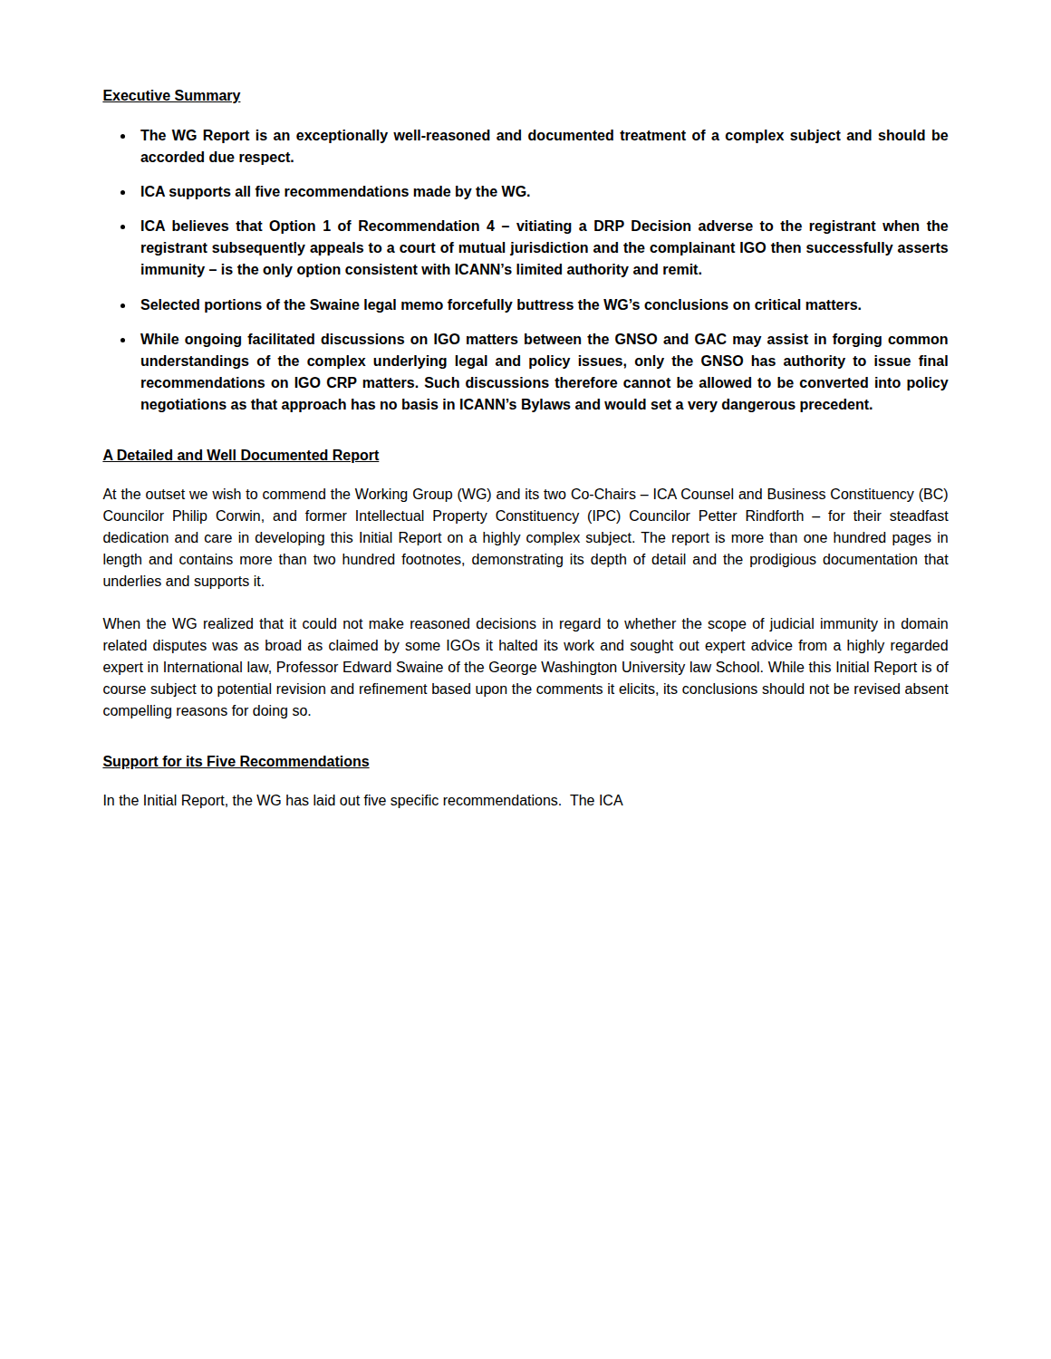Executive Summary
The WG Report is an exceptionally well-reasoned and documented treatment of a complex subject and should be accorded due respect.
ICA supports all five recommendations made by the WG.
ICA believes that Option 1 of Recommendation 4 – vitiating a DRP Decision adverse to the registrant when the registrant subsequently appeals to a court of mutual jurisdiction and the complainant IGO then successfully asserts immunity – is the only option consistent with ICANN’s limited authority and remit.
Selected portions of the Swaine legal memo forcefully buttress the WG’s conclusions on critical matters.
While ongoing facilitated discussions on IGO matters between the GNSO and GAC may assist in forging common understandings of the complex underlying legal and policy issues, only the GNSO has authority to issue final recommendations on IGO CRP matters. Such discussions therefore cannot be allowed to be converted into policy negotiations as that approach has no basis in ICANN’s Bylaws and would set a very dangerous precedent.
A Detailed and Well Documented Report
At the outset we wish to commend the Working Group (WG) and its two Co-Chairs – ICA Counsel and Business Constituency (BC) Councilor Philip Corwin, and former Intellectual Property Constituency (IPC) Councilor Petter Rindforth – for their steadfast dedication and care in developing this Initial Report on a highly complex subject. The report is more than one hundred pages in length and contains more than two hundred footnotes, demonstrating its depth of detail and the prodigious documentation that underlies and supports it.
When the WG realized that it could not make reasoned decisions in regard to whether the scope of judicial immunity in domain related disputes was as broad as claimed by some IGOs it halted its work and sought out expert advice from a highly regarded expert in International law, Professor Edward Swaine of the George Washington University law School. While this Initial Report is of course subject to potential revision and refinement based upon the comments it elicits, its conclusions should not be revised absent compelling reasons for doing so.
Support for its Five Recommendations
In the Initial Report, the WG has laid out five specific recommendations. The ICA